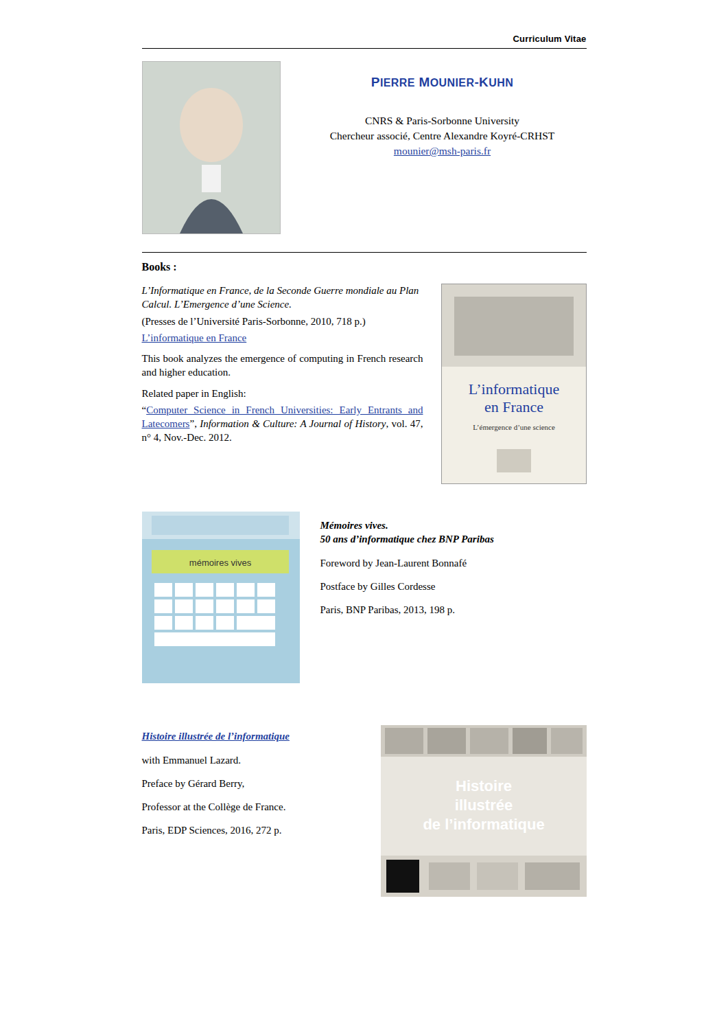Curriculum Vitae
PIERRE MOUNIER-KUHN
CNRS & Paris-Sorbonne University
Chercheur associé, Centre Alexandre Koyré-CRHST
mounier@msh-paris.fr
Books :
L’Informatique en France, de la Seconde Guerre mondiale au Plan Calcul. L’Emergence d’une Science.
(Presses de l’Université Paris-Sorbonne, 2010, 718 p.)
L’informatique en France
This book analyzes the emergence of computing in French research and higher education.
Related paper in English:
“Computer Science in French Universities: Early Entrants and Latecomers”, Information & Culture: A Journal of History, vol. 47, n° 4, Nov.-Dec. 2012.
Mémoires vives.
50 ans d’informatique chez BNP Paribas
Foreword by Jean-Laurent Bonnafé
Postface by Gilles Cordesse
Paris, BNP Paribas, 2013, 198 p.
Histoire illustrée de l’informatique
with Emmanuel Lazard.
Preface by Gérard Berry,
Professor at the Collège de France.
Paris, EDP Sciences, 2016, 272 p.